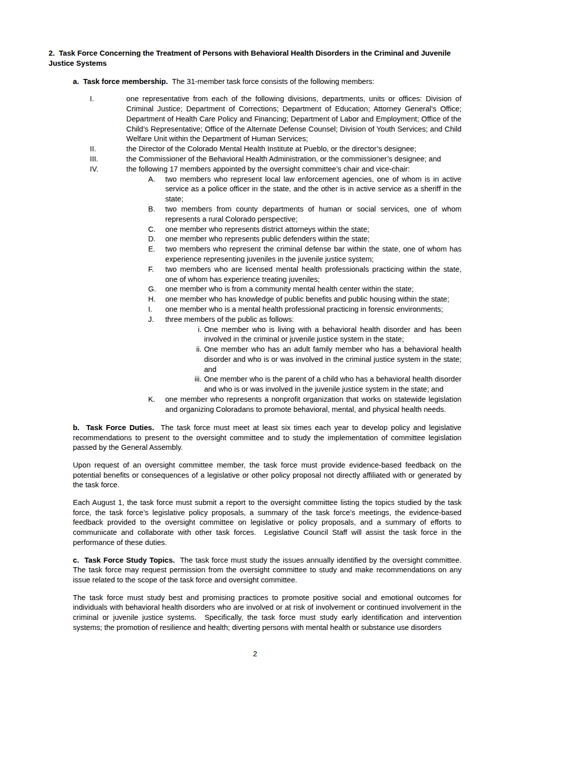2. Task Force Concerning the Treatment of Persons with Behavioral Health Disorders in the Criminal and Juvenile Justice Systems
a. Task force membership. The 31-member task force consists of the following members:
I. one representative from each of the following divisions, departments, units or offices: Division of Criminal Justice; Department of Corrections; Department of Education; Attorney General’s Office; Department of Health Care Policy and Financing; Department of Labor and Employment; Office of the Child’s Representative; Office of the Alternate Defense Counsel; Division of Youth Services; and Child Welfare Unit within the Department of Human Services;
II. the Director of the Colorado Mental Health Institute at Pueblo, or the director’s designee;
III. the Commissioner of the Behavioral Health Administration, or the commissioner’s designee; and
IV. the following 17 members appointed by the oversight committee’s chair and vice-chair:
A. two members who represent local law enforcement agencies, one of whom is in active service as a police officer in the state, and the other is in active service as a sheriff in the state;
B. two members from county departments of human or social services, one of whom represents a rural Colorado perspective;
C. one member who represents district attorneys within the state;
D. one member who represents public defenders within the state;
E. two members who represent the criminal defense bar within the state, one of whom has experience representing juveniles in the juvenile justice system;
F. two members who are licensed mental health professionals practicing within the state, one of whom has experience treating juveniles;
G. one member who is from a community mental health center within the state;
H. one member who has knowledge of public benefits and public housing within the state;
I. one member who is a mental health professional practicing in forensic environments;
J. three members of the public as follows:
i. One member who is living with a behavioral health disorder and has been involved in the criminal or juvenile justice system in the state;
ii. One member who has an adult family member who has a behavioral health disorder and who is or was involved in the criminal justice system in the state; and
iii. One member who is the parent of a child who has a behavioral health disorder and who is or was involved in the juvenile justice system in the state; and
K. one member who represents a nonprofit organization that works on statewide legislation and organizing Coloradans to promote behavioral, mental, and physical health needs.
b. Task Force Duties. The task force must meet at least six times each year to develop policy and legislative recommendations to present to the oversight committee and to study the implementation of committee legislation passed by the General Assembly.
Upon request of an oversight committee member, the task force must provide evidence-based feedback on the potential benefits or consequences of a legislative or other policy proposal not directly affiliated with or generated by the task force.
Each August 1, the task force must submit a report to the oversight committee listing the topics studied by the task force, the task force’s legislative policy proposals, a summary of the task force’s meetings, the evidence-based feedback provided to the oversight committee on legislative or policy proposals, and a summary of efforts to communicate and collaborate with other task forces. Legislative Council Staff will assist the task force in the performance of these duties.
c. Task Force Study Topics. The task force must study the issues annually identified by the oversight committee. The task force may request permission from the oversight committee to study and make recommendations on any issue related to the scope of the task force and oversight committee.
The task force must study best and promising practices to promote positive social and emotional outcomes for individuals with behavioral health disorders who are involved or at risk of involvement or continued involvement in the criminal or juvenile justice systems. Specifically, the task force must study early identification and intervention systems; the promotion of resilience and health; diverting persons with mental health or substance use disorders
2